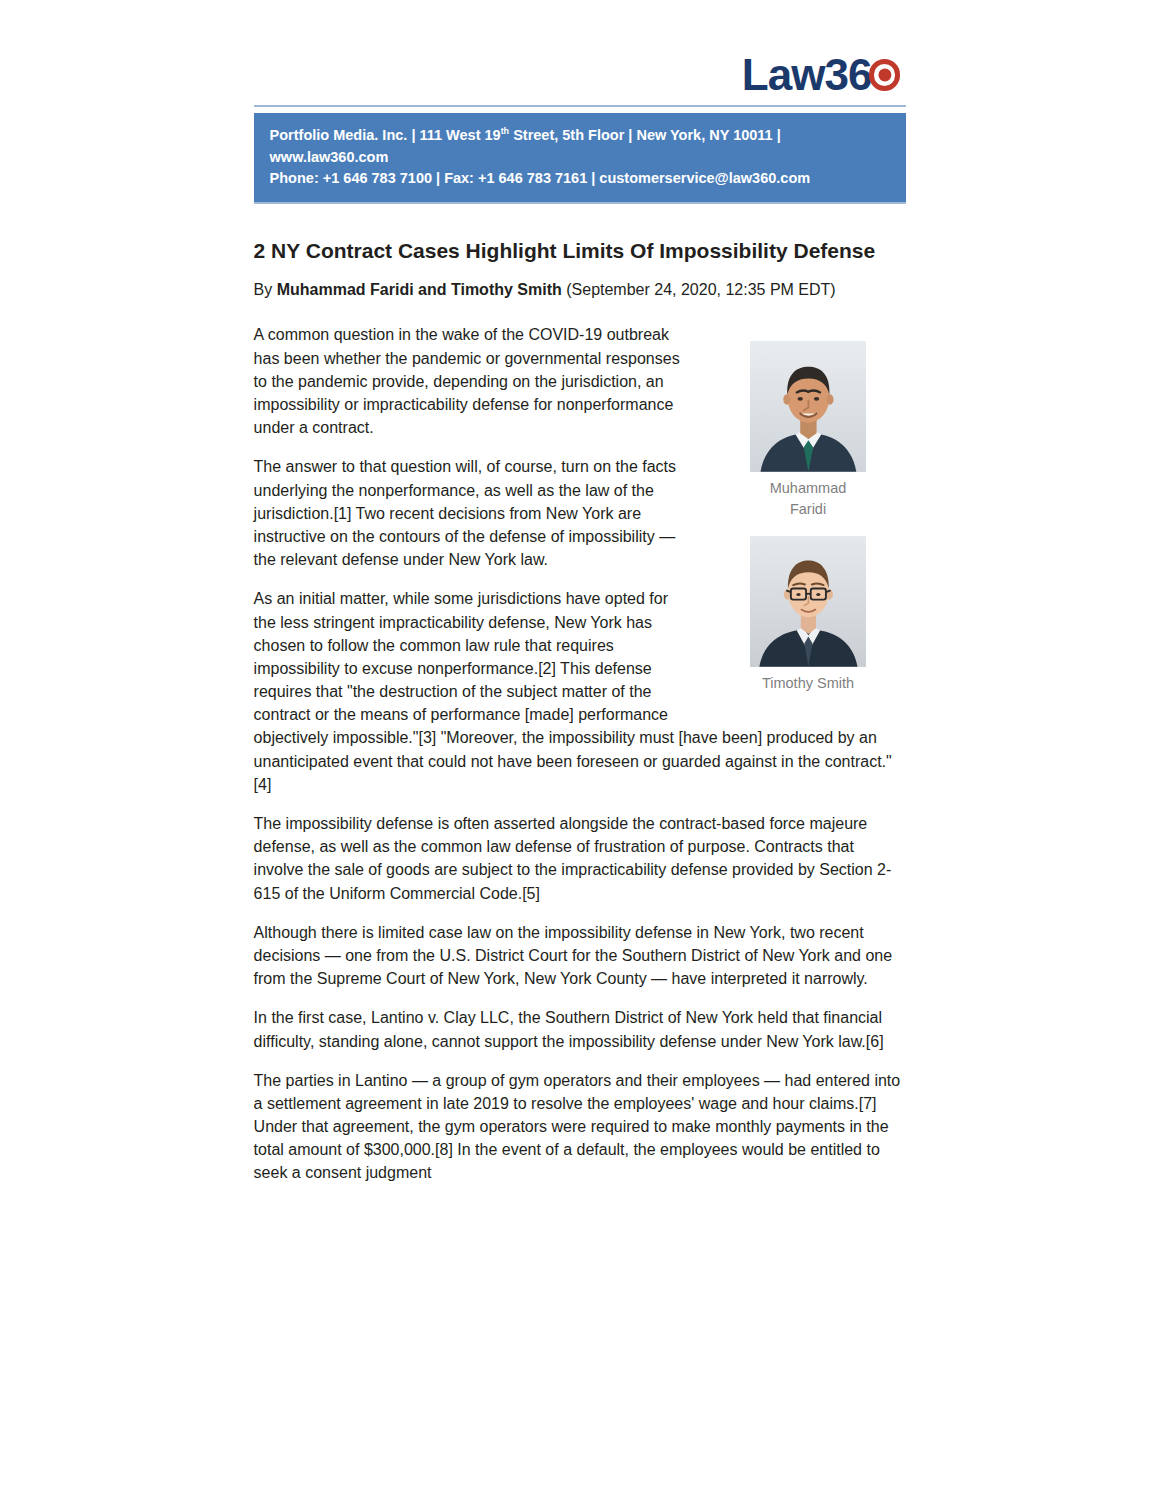Law36
Portfolio Media. Inc. | 111 West 19th Street, 5th Floor | New York, NY 10011 | www.law360.com
Phone: +1 646 783 7100 | Fax: +1 646 783 7161 | customerservice@law360.com
2 NY Contract Cases Highlight Limits Of Impossibility Defense
By Muhammad Faridi and Timothy Smith (September 24, 2020, 12:35 PM EDT)
Muhammad Faridi
Timothy Smith
A common question in the wake of the COVID-19 outbreak has been whether the pandemic or governmental responses to the pandemic provide, depending on the jurisdiction, an impossibility or impracticability defense for nonperformance under a contract.
The answer to that question will, of course, turn on the facts underlying the nonperformance, as well as the law of the jurisdiction.[1] Two recent decisions from New York are instructive on the contours of the defense of impossibility — the relevant defense under New York law.
As an initial matter, while some jurisdictions have opted for the less stringent impracticability defense, New York has chosen to follow the common law rule that requires impossibility to excuse nonperformance.[2] This defense requires that "the destruction of the subject matter of the contract or the means of performance [made] performance objectively impossible."[3] "Moreover, the impossibility must [have been] produced by an unanticipated event that could not have been foreseen or guarded against in the contract."[4]
The impossibility defense is often asserted alongside the contract-based force majeure defense, as well as the common law defense of frustration of purpose. Contracts that involve the sale of goods are subject to the impracticability defense provided by Section 2-615 of the Uniform Commercial Code.[5]
Although there is limited case law on the impossibility defense in New York, two recent decisions — one from the U.S. District Court for the Southern District of New York and one from the Supreme Court of New York, New York County — have interpreted it narrowly.
In the first case, Lantino v. Clay LLC, the Southern District of New York held that financial difficulty, standing alone, cannot support the impossibility defense under New York law.[6]
The parties in Lantino — a group of gym operators and their employees — had entered into a settlement agreement in late 2019 to resolve the employees' wage and hour claims.[7] Under that agreement, the gym operators were required to make monthly payments in the total amount of $300,000.[8] In the event of a default, the employees would be entitled to seek a consent judgment